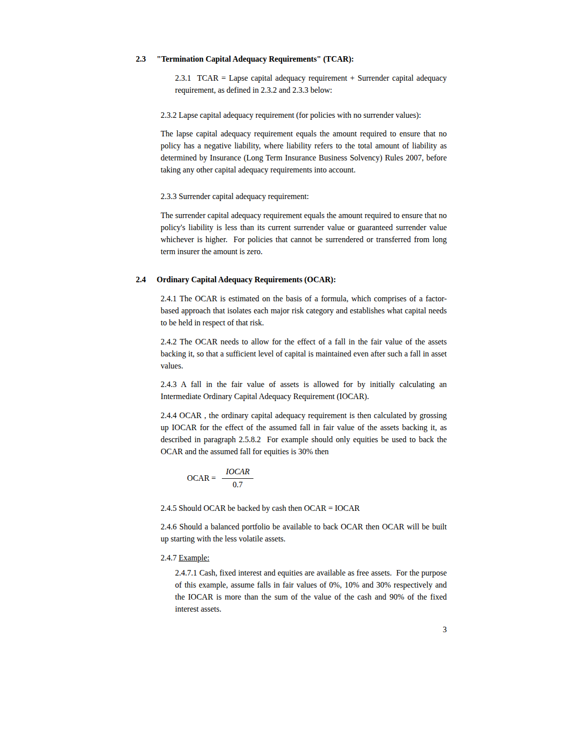2.3 "Termination Capital Adequacy Requirements" (TCAR):
2.3.1 TCAR = Lapse capital adequacy requirement + Surrender capital adequacy requirement, as defined in 2.3.2 and 2.3.3 below:
2.3.2 Lapse capital adequacy requirement (for policies with no surrender values):
The lapse capital adequacy requirement equals the amount required to ensure that no policy has a negative liability, where liability refers to the total amount of liability as determined by Insurance (Long Term Insurance Business Solvency) Rules 2007, before taking any other capital adequacy requirements into account.
2.3.3 Surrender capital adequacy requirement:
The surrender capital adequacy requirement equals the amount required to ensure that no policy's liability is less than its current surrender value or guaranteed surrender value whichever is higher. For policies that cannot be surrendered or transferred from long term insurer the amount is zero.
2.4 Ordinary Capital Adequacy Requirements (OCAR):
2.4.1 The OCAR is estimated on the basis of a formula, which comprises of a factor-based approach that isolates each major risk category and establishes what capital needs to be held in respect of that risk.
2.4.2 The OCAR needs to allow for the effect of a fall in the fair value of the assets backing it, so that a sufficient level of capital is maintained even after such a fall in asset values.
2.4.3 A fall in the fair value of assets is allowed for by initially calculating an Intermediate Ordinary Capital Adequacy Requirement (IOCAR).
2.4.4 OCAR , the ordinary capital adequacy requirement is then calculated by grossing up IOCAR for the effect of the assumed fall in fair value of the assets backing it, as described in paragraph 2.5.8.2 For example should only equities be used to back the OCAR and the assumed fall for equities is 30% then
OCAR = IOCAR 0.7
2.4.5 Should OCAR be backed by cash then OCAR = IOCAR
2.4.6 Should a balanced portfolio be available to back OCAR then OCAR will be built up starting with the less volatile assets.
2.4.7 Example:
2.4.7.1 Cash, fixed interest and equities are available as free assets. For the purpose of this example, assume falls in fair values of 0%, 10% and 30% respectively and the IOCAR is more than the sum of the value of the cash and 90% of the fixed interest assets.
3